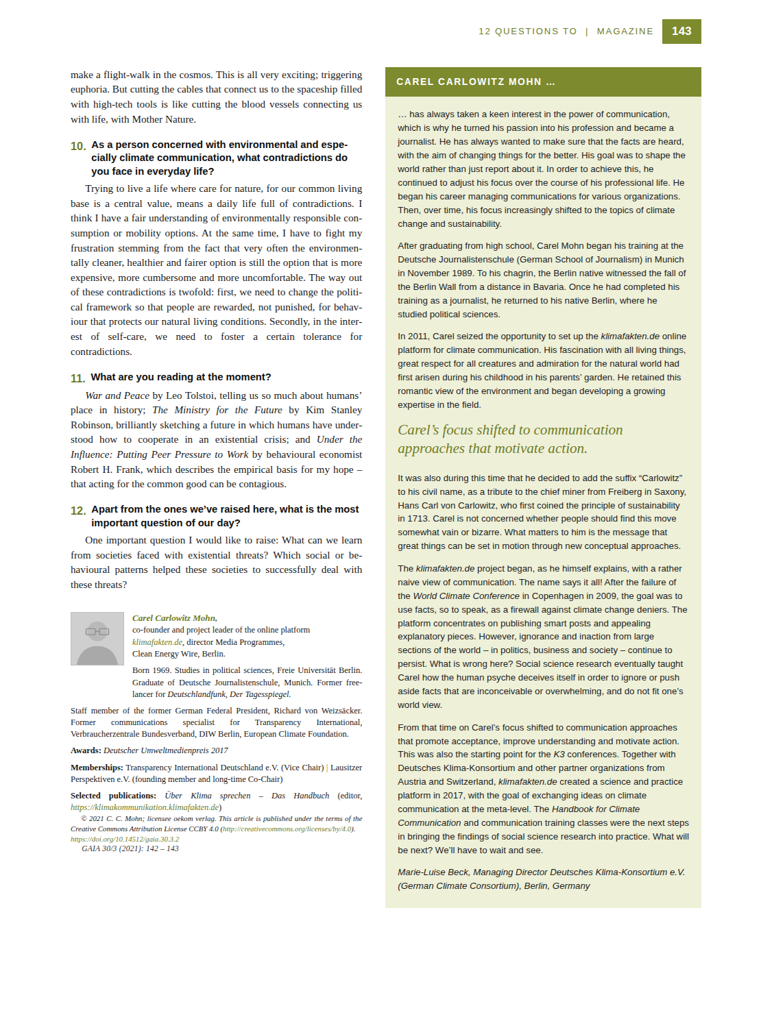12 QUESTIONS TO | MAGAZINE
143
make a flight-walk in the cosmos. This is all very exciting; triggering euphoria. But cutting the cables that connect us to the spaceship filled with high-tech tools is like cutting the blood vessels connecting us with life, with Mother Nature.
10. As a person concerned with environmental and especially climate communication, what contradictions do you face in everyday life?
Trying to live a life where care for nature, for our common living base is a central value, means a daily life full of contradictions. I think I have a fair understanding of environmentally responsible consumption or mobility options. At the same time, I have to fight my frustration stemming from the fact that very often the environmentally cleaner, healthier and fairer option is still the option that is more expensive, more cumbersome and more uncomfortable. The way out of these contradictions is twofold: first, we need to change the political framework so that people are rewarded, not punished, for behaviour that protects our natural living conditions. Secondly, in the interest of self-care, we need to foster a certain tolerance for contradictions.
11. What are you reading at the moment?
War and Peace by Leo Tolstoi, telling us so much about humans’ place in history; The Ministry for the Future by Kim Stanley Robinson, brilliantly sketching a future in which humans have understood how to cooperate in an existential crisis; and Under the Influence: Putting Peer Pressure to Work by behavioural economist Robert H. Frank, which describes the empirical basis for my hope – that acting for the common good can be contagious.
12. Apart from the ones we’ve raised here, what is the most important question of our day?
One important question I would like to raise: What can we learn from societies faced with existential threats? Which social or behavioural patterns helped these societies to successfully deal with these threats?
Carel Carlowitz Mohn,
co-founder and project leader of the online platform
klimafakten.de, director Media Programmes,
Clean Energy Wire, Berlin.
Born 1969. Studies in political sciences, Freie Universität Berlin. Graduate of Deutsche Journalistenschule, Munich. Former freelancer for Deutschlandfunk, Der Tagesspiegel.
Staff member of the former German Federal President, Richard von Weizsäcker. Former communications specialist for Transparency International, Verbraucherzentrale Bundesverband, DIW Berlin, European Climate Foundation.
Awards: Deutscher Umweltmedienpreis 2017
Memberships: Transparency International Deutschland e.V. (Vice Chair) | Lausitzer Perspektiven e.V. (founding member and long-time Co-Chair)
Selected publications: Über Klima sprechen – Das Handbuch (editor, https://klimakommunikation.klimafakten.de)
© 2021 C. C. Mohn; licensee oekom verlag. This article is published under the terms of the Creative Commons Attribution License CCBY 4.0 (http://creativecommons.org/licenses/by/4.0).
https://doi.org/10.14512/gaia.30.3.2
GAIA 30/3 (2021): 142 – 143
Carel Carlowitz Mohn …
… has always taken a keen interest in the power of communication, which is why he turned his passion into his profession and became a journalist. He has always wanted to make sure that the facts are heard, with the aim of changing things for the better. His goal was to shape the world rather than just report about it. In order to achieve this, he continued to adjust his focus over the course of his professional life. He began his career managing communications for various organizations. Then, over time, his focus increasingly shifted to the topics of climate change and sustainability.
After graduating from high school, Carel Mohn began his training at the Deutsche Journalistenschule (German School of Journalism) in Munich in November 1989. To his chagrin, the Berlin native witnessed the fall of the Berlin Wall from a distance in Bavaria. Once he had completed his training as a journalist, he returned to his native Berlin, where he studied political sciences.
In 2011, Carel seized the opportunity to set up the klimafakten.de online platform for climate communication. His fascination with all living things, great respect for all creatures and admiration for the natural world had first arisen during his childhood in his parents’ garden. He retained this romantic view of the environment and began developing a growing expertise in the field.
Carel’s focus shifted to communication approaches that motivate action.
It was also during this time that he decided to add the suffix “Carlowitz” to his civil name, as a tribute to the chief miner from Freiberg in Saxony, Hans Carl von Carlowitz, who first coined the principle of sustainability in 1713. Carel is not concerned whether people should find this move somewhat vain or bizarre. What matters to him is the message that great things can be set in motion through new conceptual approaches.
The klimafakten.de project began, as he himself explains, with a rather naive view of communication. The name says it all! After the failure of the World Climate Conference in Copenhagen in 2009, the goal was to use facts, so to speak, as a firewall against climate change deniers. The platform concentrates on publishing smart posts and appealing explanatory pieces. However, ignorance and inaction from large sections of the world – in politics, business and society – continue to persist. What is wrong here? Social science research eventually taught Carel how the human psyche deceives itself in order to ignore or push aside facts that are inconceivable or overwhelming, and do not fit one’s world view.
From that time on Carel’s focus shifted to communication approaches that promote acceptance, improve understanding and motivate action. This was also the starting point for the K3 conferences. Together with Deutsches Klima-Konsortium and other partner organizations from Austria and Switzerland, klimafakten.de created a science and practice platform in 2017, with the goal of exchanging ideas on climate communication at the meta-level. The Handbook for Climate Communication and communication training classes were the next steps in bringing the findings of social science research into practice. What will be next? We’ll have to wait and see.
Marie-Luise Beck, Managing Director Deutsches Klima-Konsortium e.V. (German Climate Consortium), Berlin, Germany